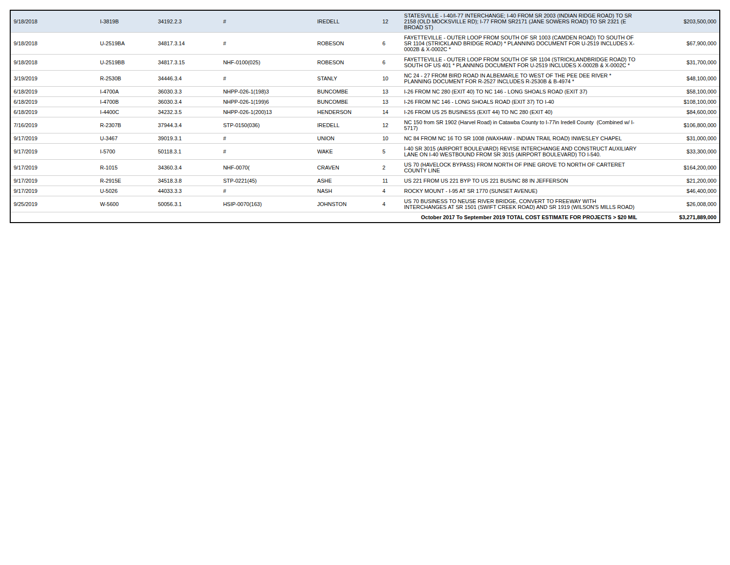| 9/18/2018 | | I-3819B | 34192.2.3 | # | IREDELL | 12 | STATESVILLE - I-40/I-77 INTERCHANGE; I-40 FROM SR 2003 (INDIAN RIDGE ROAD) TO SR 2158 (OLD MOCKSVILLE RD); I-77 FROM SR2171 (JANE SOWERS ROAD) TO SR 2321 (E BROAD ST) | $203,500,000 |
| 9/18/2018 | | U-2519BA | 34817.3.14 | # | ROBESON | 6 | FAYETTEVILLE - OUTER LOOP FROM SOUTH OF SR 1003 (CAMDEN ROAD) TO SOUTH OF SR 1104 (STRICKLAND BRIDGE ROAD) * PLANNING DOCUMENT FOR U-2519 INCLUDES X-0002B & X-0002C * | $67,900,000 |
| 9/18/2018 | | U-2519BB | 34817.3.15 | NHF-0100(025) | ROBESON | 6 | FAYETTEVILLE - OUTER LOOP FROM SOUTH OF SR 1104 (STRICKLANDBRIDGE ROAD) TO SOUTH OF US 401 * PLANNING DOCUMENT FOR U-2519 INCLUDES X-0002B & X-0002C * | $31,700,000 |
| 3/19/2019 | | R-2530B | 34446.3.4 | # | STANLY | 10 | NC 24 - 27 FROM BIRD ROAD IN ALBEMARLE TO WEST OF THE PEE DEE RIVER * PLANNING DOCUMENT FOR R-2527 INCLUDES R-2530B & B-4974 * | $48,100,000 |
| 6/18/2019 | | I-4700A | 36030.3.3 | NHPP-026-1(198)3 | BUNCOMBE | 13 | I-26 FROM NC 280 (EXIT 40) TO NC 146 - LONG SHOALS ROAD (EXIT 37) | $58,100,000 |
| 6/18/2019 | | I-4700B | 36030.3.4 | NHPP-026-1(199)6 | BUNCOMBE | 13 | I-26 FROM NC 146 - LONG SHOALS ROAD (EXIT 37) TO I-40 | $108,100,000 |
| 6/18/2019 | | I-4400C | 34232.3.5 | NHPP-026-1(200)13 | HENDERSON | 14 | I-26 FROM US 25 BUSINESS (EXIT 44) TO NC 280 (EXIT 40) | $84,600,000 |
| 7/16/2019 | | R-2307B | 37944.3.4 | STP-0150(036) | IREDELL | 12 | NC 150 from SR 1902 (Harvel Road) in Catawba County to I-77in Iredell County (Combined w/ I-5717) | $106,800,000 |
| 9/17/2019 | | U-3467 | 39019.3.1 | # | UNION | 10 | NC 84 FROM NC 16 TO SR 1008 (WAXHAW - INDIAN TRAIL ROAD) INWESLEY CHAPEL | $31,000,000 |
| 9/17/2019 | | I-5700 | 50118.3.1 | # | WAKE | 5 | I-40 SR 3015 (AIRPORT BOULEVARD) REVISE INTERCHANGE AND CONSTRUCT AUXILIARY LANE ON I-40 WESTBOUND FROM SR 3015 (AIRPORT BOULEVARD) TO I-540. | $33,300,000 |
| 9/17/2019 | | R-1015 | 34360.3.4 | NHF-0070( | CRAVEN | 2 | US 70 (HAVELOCK BYPASS) FROM NORTH OF PINE GROVE TO NORTH OF CARTERET COUNTY LINE | $164,200,000 |
| 9/17/2019 | | R-2915E | 34518.3.8 | STP-0221(45) | ASHE | 11 | US 221 FROM US 221 BYP TO US 221 BUS/NC 88 IN JEFFERSON | $21,200,000 |
| 9/17/2019 | | U-5026 | 44033.3.3 | # | NASH | 4 | ROCKY MOUNT - I-95 AT SR 1770 (SUNSET AVENUE) | $46,400,000 |
| 9/25/2019 | | W-5600 | 50056.3.1 | HSIP-0070(163) | JOHNSTON | 4 | US 70 BUSINESS TO NEUSE RIVER BRIDGE, CONVERT TO FREEWAY WITH INTERCHANGES AT SR 1501 (SWIFT CREEK ROAD) AND SR 1919 (WILSON'S MILLS ROAD) | $26,008,000 |
| | | | | | | | October 2017 To September 2019 TOTAL COST ESTIMATE FOR PROJECTS > $20 MIL | $3,271,889,000 |